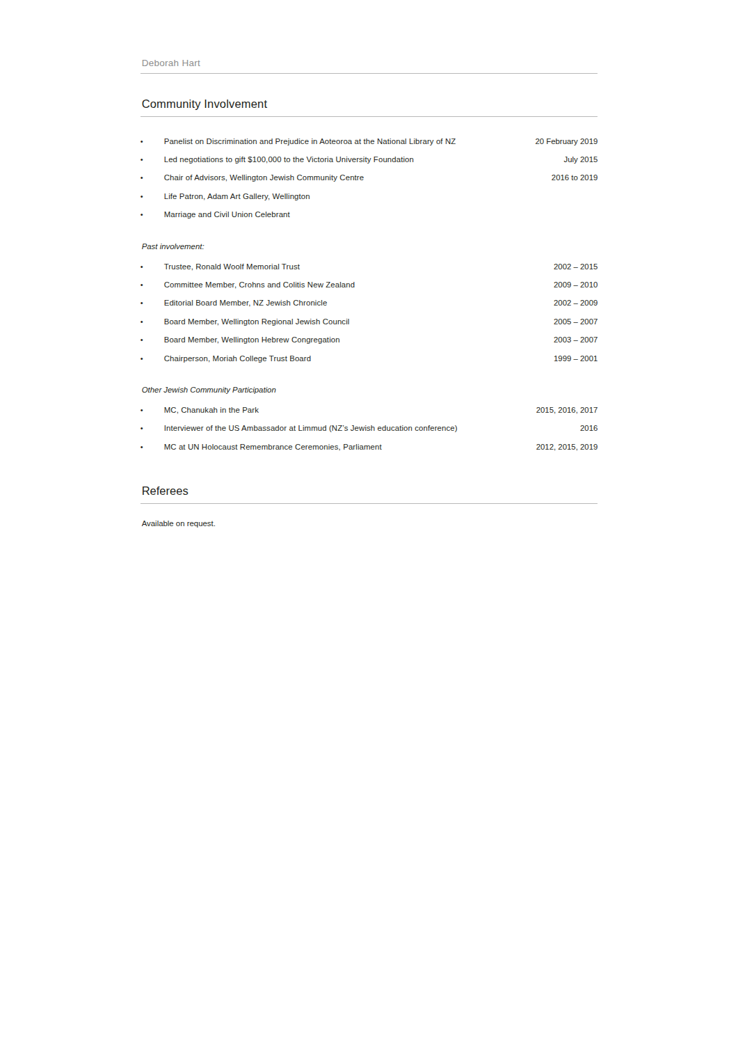Deborah Hart
Community Involvement
| • | Panelist on Discrimination and Prejudice in Aoteoroa at the National Library of NZ | 20 February 2019 |
| • | Led negotiations to gift $100,000 to the Victoria University Foundation | July 2015 |
| • | Chair of Advisors, Wellington Jewish Community Centre | 2016 to 2019 |
| • | Life Patron, Adam Art Gallery, Wellington | |
| • | Marriage and Civil Union Celebrant | |
Past involvement:
| • | Trustee, Ronald Woolf Memorial Trust | 2002 – 2015 |
| • | Committee Member, Crohns and Colitis New Zealand | 2009 – 2010 |
| • | Editorial Board Member, NZ Jewish Chronicle | 2002 – 2009 |
| • | Board Member, Wellington Regional Jewish Council | 2005 – 2007 |
| • | Board Member, Wellington Hebrew Congregation | 2003 – 2007 |
| • | Chairperson, Moriah College Trust Board | 1999 – 2001 |
Other Jewish Community Participation
| • | MC, Chanukah in the Park | 2015, 2016, 2017 |
| • | Interviewer of the US Ambassador at Limmud (NZ’s Jewish education conference) | 2016 |
| • | MC at UN Holocaust Remembrance Ceremonies, Parliament | 2012, 2015, 2019 |
Referees
Available on request.